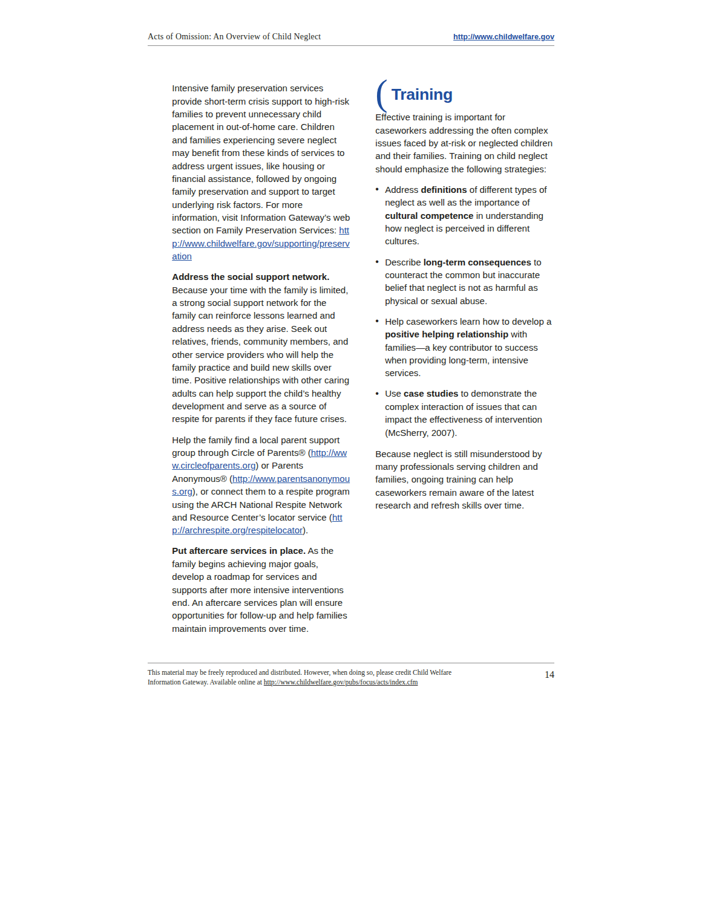Acts of Omission: An Overview of Child Neglect http://www.childwelfare.gov
Intensive family preservation services provide short-term crisis support to high-risk families to prevent unnecessary child placement in out-of-home care. Children and families experiencing severe neglect may benefit from these kinds of services to address urgent issues, like housing or financial assistance, followed by ongoing family preservation and support to target underlying risk factors. For more information, visit Information Gateway’s web section on Family Preservation Services: http://www.childwelfare.gov/supporting/preservation
Address the social support network. Because your time with the family is limited, a strong social support network for the family can reinforce lessons learned and address needs as they arise. Seek out relatives, friends, community members, and other service providers who will help the family practice and build new skills over time. Positive relationships with other caring adults can help support the child’s healthy development and serve as a source of respite for parents if they face future crises.
Help the family find a local parent support group through Circle of Parents® (http://www.circleofparents.org) or Parents Anonymous® (http://www.parentsanonymous.org), or connect them to a respite program using the ARCH National Respite Network and Resource Center’s locator service (http://archrespite.org/respitelocator).
Put aftercare services in place. As the family begins achieving major goals, develop a roadmap for services and supports after more intensive interventions end. An aftercare services plan will ensure opportunities for follow-up and help families maintain improvements over time.
(
Training
Effective training is important for caseworkers addressing the often complex issues faced by at-risk or neglected children and their families. Training on child neglect should emphasize the following strategies:
Address definitions of different types of neglect as well as the importance of cultural competence in understanding how neglect is perceived in different cultures.
Describe long-term consequences to counteract the common but inaccurate belief that neglect is not as harmful as physical or sexual abuse.
Help caseworkers learn how to develop a positive helping relationship with families—a key contributor to success when providing long-term, intensive services.
Use case studies to demonstrate the complex interaction of issues that can impact the effectiveness of intervention (McSherry, 2007).
Because neglect is still misunderstood by many professionals serving children and families, ongoing training can help caseworkers remain aware of the latest research and refresh skills over time.
This material may be freely reproduced and distributed. However, when doing so, please credit Child Welfare
Information Gateway. Available online at http://www.childwelfare.gov/pubs/focus/acts/index.cfm
14